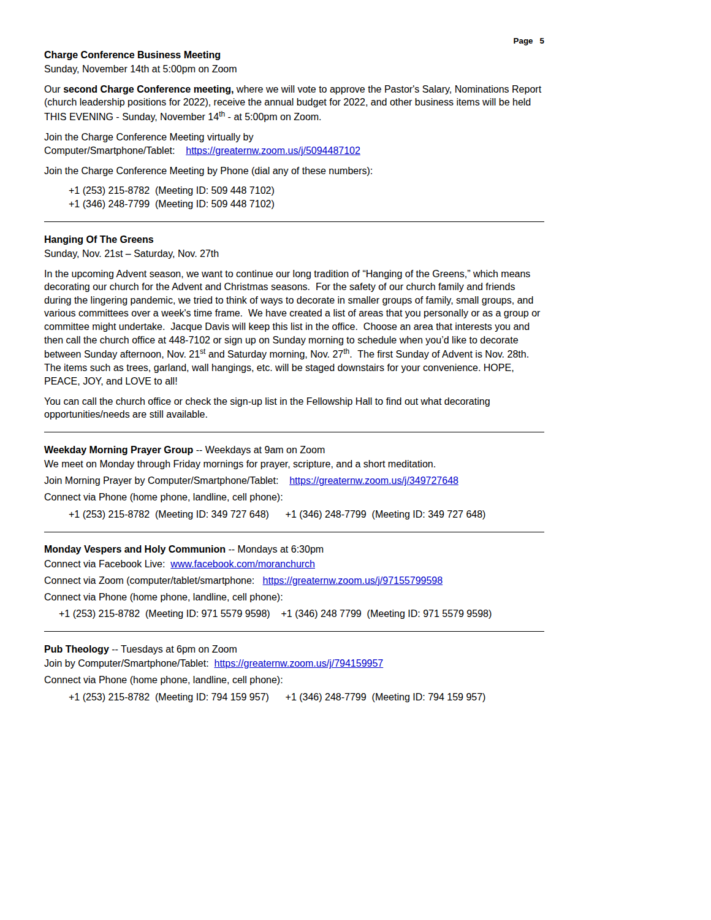Page 5
Charge Conference Business Meeting
Sunday, November 14th at 5:00pm on Zoom
Our second Charge Conference meeting, where we will vote to approve the Pastor's Salary, Nominations Report (church leadership positions for 2022), receive the annual budget for 2022, and other business items will be held THIS EVENING - Sunday, November 14th - at 5:00pm on Zoom.
Join the Charge Conference Meeting virtually by
Computer/Smartphone/Tablet: https://greaternw.zoom.us/j/5094487102
Join the Charge Conference Meeting by Phone (dial any of these numbers):
+1 (253) 215-8782 (Meeting ID: 509 448 7102)
+1 (346) 248-7799 (Meeting ID: 509 448 7102)
Hanging Of The Greens
Sunday, Nov. 21st – Saturday, Nov. 27th
In the upcoming Advent season, we want to continue our long tradition of “Hanging of the Greens,” which means decorating our church for the Advent and Christmas seasons. For the safety of our church family and friends during the lingering pandemic, we tried to think of ways to decorate in smaller groups of family, small groups, and various committees over a week's time frame. We have created a list of areas that you personally or as a group or committee might undertake. Jacque Davis will keep this list in the office. Choose an area that interests you and then call the church office at 448-7102 or sign up on Sunday morning to schedule when you’d like to decorate between Sunday afternoon, Nov. 21st and Saturday morning, Nov. 27th. The first Sunday of Advent is Nov. 28th. The items such as trees, garland, wall hangings, etc. will be staged downstairs for your convenience. HOPE, PEACE, JOY, and LOVE to all!
You can call the church office or check the sign-up list in the Fellowship Hall to find out what decorating opportunities/needs are still available.
Weekday Morning Prayer Group -- Weekdays at 9am on Zoom
We meet on Monday through Friday mornings for prayer, scripture, and a short meditation.
Join Morning Prayer by Computer/Smartphone/Tablet: https://greaternw.zoom.us/j/349727648
Connect via Phone (home phone, landline, cell phone):
+1 (253) 215-8782 (Meeting ID: 349 727 648) +1 (346) 248-7799 (Meeting ID: 349 727 648)
Monday Vespers and Holy Communion -- Mondays at 6:30pm
Connect via Facebook Live: www.facebook.com/moranchurch
Connect via Zoom (computer/tablet/smartphone: https://greaternw.zoom.us/j/97155799598
Connect via Phone (home phone, landline, cell phone):
+1 (253) 215-8782 (Meeting ID: 971 5579 9598) +1 (346) 248 7799 (Meeting ID: 971 5579 9598)
Pub Theology -- Tuesdays at 6pm on Zoom
Join by Computer/Smartphone/Tablet: https://greaternw.zoom.us/j/794159957
Connect via Phone (home phone, landline, cell phone):
+1 (253) 215-8782 (Meeting ID: 794 159 957) +1 (346) 248-7799 (Meeting ID: 794 159 957)